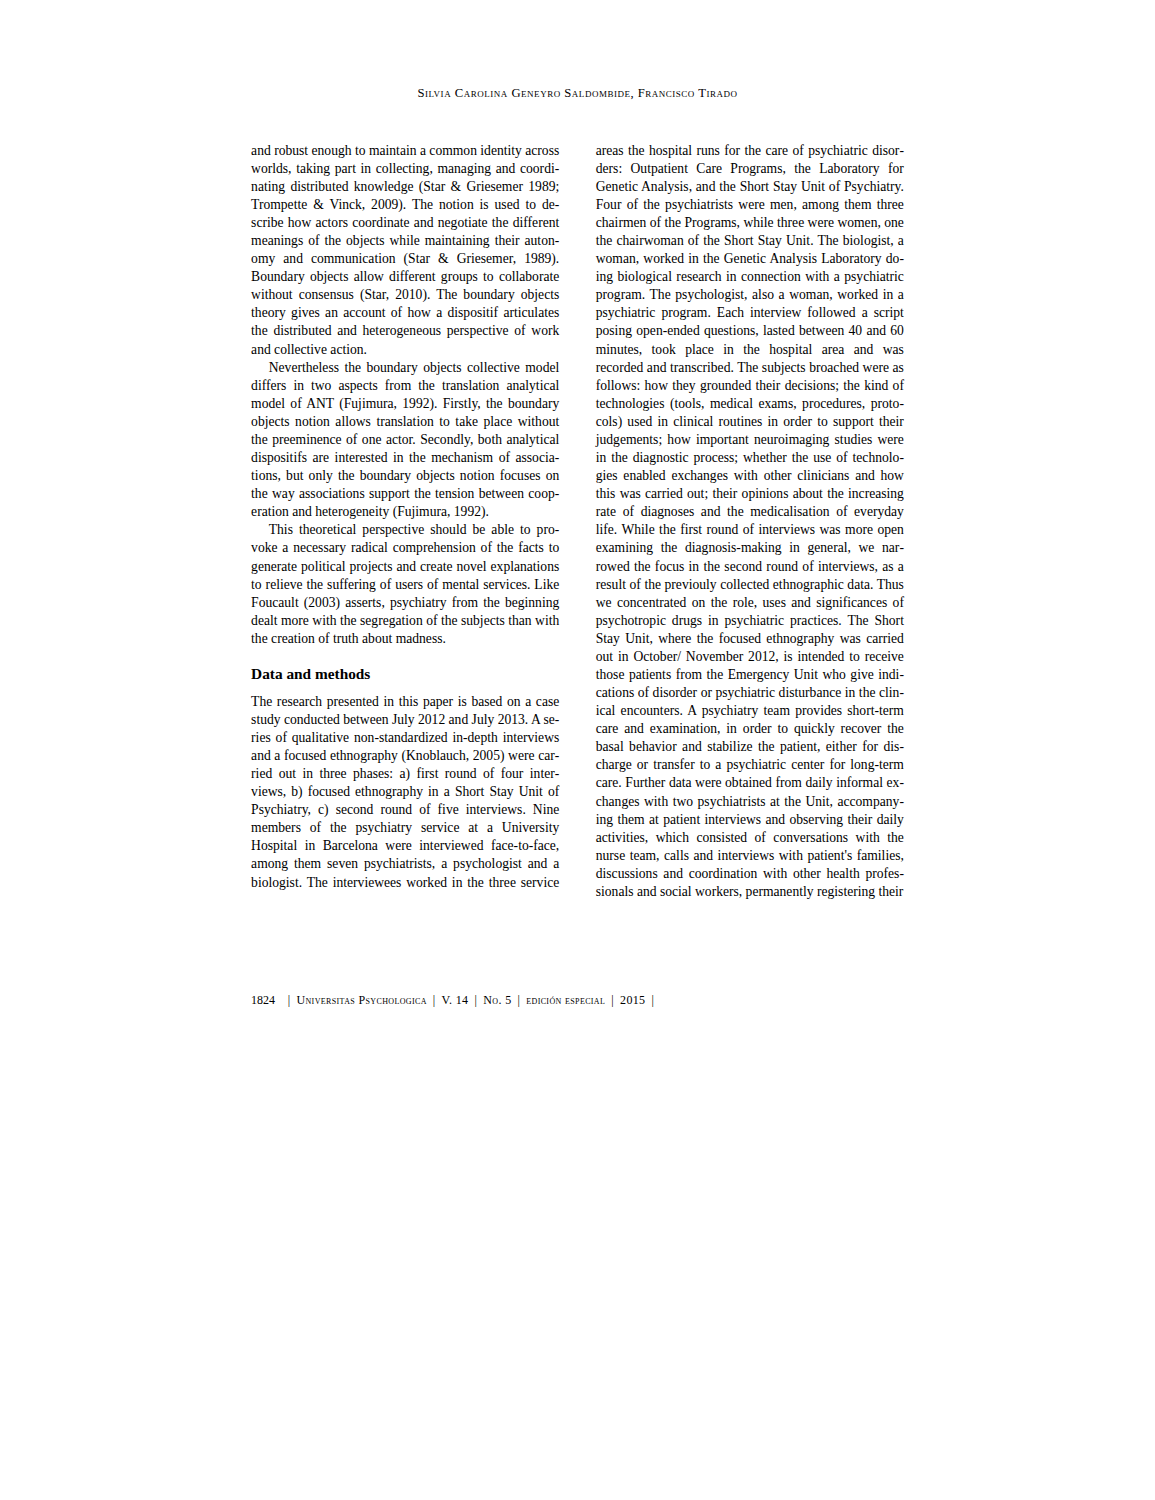Silvia Carolina Geneyro Saldombide, Francisco Tirado
and robust enough to maintain a common identity across worlds, taking part in collecting, managing and coordinating distributed knowledge (Star & Griesemer 1989; Trompette & Vinck, 2009). The notion is used to describe how actors coordinate and negotiate the different meanings of the objects while maintaining their autonomy and communication (Star & Griesemer, 1989). Boundary objects allow different groups to collaborate without consensus (Star, 2010). The boundary objects theory gives an account of how a dispositif articulates the distributed and heterogeneous perspective of work and collective action.
Nevertheless the boundary objects collective model differs in two aspects from the translation analytical model of ANT (Fujimura, 1992). Firstly, the boundary objects notion allows translation to take place without the preeminence of one actor. Secondly, both analytical dispositifs are interested in the mechanism of associations, but only the boundary objects notion focuses on the way associations support the tension between cooperation and heterogeneity (Fujimura, 1992).
This theoretical perspective should be able to provoke a necessary radical comprehension of the facts to generate political projects and create novel explanations to relieve the suffering of users of mental services. Like Foucault (2003) asserts, psychiatry from the beginning dealt more with the segregation of the subjects than with the creation of truth about madness.
Data and methods
The research presented in this paper is based on a case study conducted between July 2012 and July 2013. A series of qualitative non-standardized in-depth interviews and a focused ethnography (Knoblauch, 2005) were carried out in three phases: a) first round of four interviews, b) focused ethnography in a Short Stay Unit of Psychiatry, c) second round of five interviews. Nine members of the psychiatry service at a University Hospital in Barcelona were interviewed face-to-face, among them seven psychiatrists, a psychologist and a biologist. The interviewees worked in the three service areas the hospital runs for the care of psychiatric disorders: Outpatient Care Programs, the Laboratory for Genetic Analysis, and the Short Stay Unit of Psychiatry. Four of the psychiatrists were men, among them three chairmen of the Programs, while three were women, one the chairwoman of the Short Stay Unit. The biologist, a woman, worked in the Genetic Analysis Laboratory doing biological research in connection with a psychiatric program. The psychologist, also a woman, worked in a psychiatric program. Each interview followed a script posing open-ended questions, lasted between 40 and 60 minutes, took place in the hospital area and was recorded and transcribed. The subjects broached were as follows: how they grounded their decisions; the kind of technologies (tools, medical exams, procedures, protocols) used in clinical routines in order to support their judgements; how important neuroimaging studies were in the diagnostic process; whether the use of technologies enabled exchanges with other clinicians and how this was carried out; their opinions about the increasing rate of diagnoses and the medicalisation of everyday life. While the first round of interviews was more open examining the diagnosis-making in general, we narrowed the focus in the second round of interviews, as a result of the previouly collected ethnographic data. Thus we concentrated on the role, uses and significances of psychotropic drugs in psychiatric practices. The Short Stay Unit, where the focused ethnography was carried out in October/ November 2012, is intended to receive those patients from the Emergency Unit who give indications of disorder or psychiatric disturbance in the clinical encounters. A psychiatry team provides short-term care and examination, in order to quickly recover the basal behavior and stabilize the patient, either for discharge or transfer to a psychiatric center for long-term care. Further data were obtained from daily informal exchanges with two psychiatrists at the Unit, accompanying them at patient interviews and observing their daily activities, which consisted of conversations with the nurse team, calls and interviews with patient's families, discussions and coordination with other health professionals and social workers, permanently registering their
1824 | Universitas Psychologica | V. 14 | No. 5 | edición especial | 2015 |